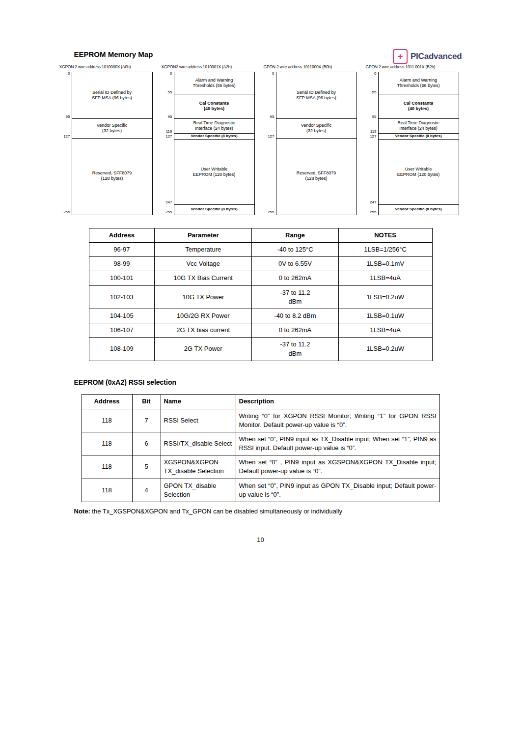+
PICadvanced
EEPROM Memory Map
XGPON 2 wire address 1010000X (A0h)
0 95 127 255
Serial ID Defined by
SFP MSA (96 bytes)
Vendor Specific
(32 bytes)
Reserved, SFF8079
(128 bytes)
XGPON2 wire address 1010001X (A2h)
0 55 95 119 127 247 255
Alarm and Warning
Thresholds (56 bytes)
Cal Constants
(40 bytes)
Real Time Diagnostic
Interface (24 bytes)
Vendor Specific (8 bytes)
User Writable
EEPROM (120 bytes)
Vendor Specific (8 bytes)
GPON 2 wire address 1011000X (B0h)
0 95 127 255
Serial ID Defined by
SFP MSA (96 bytes)
Vendor Specific
(32 bytes)
Reserved, SFF8079
(128 bytes)
GPON 2 wire address 1011 001X (B2h)
0 55 95 119 127 247 255
Alarm and Warning
Thresholds (56 bytes)
Cal Constants
(40 bytes)
Real Time Diagnostic
Interface (24 bytes)
Vendor Specific (8 bytes)
User Writable
EEPROM (120 bytes)
Vendor Specific (8 bytes)
| Address | Parameter | Range | NOTES |
| --- | --- | --- | --- |
| 96-97 | Temperature | -40 to 125°C | 1LSB=1/256°C |
| 98-99 | Vcc Voltage | 0V to 6.55V | 1LSB=0.1mV |
| 100-101 | 10G TX Bias Current | 0 to 262mA | 1LSB=4uA |
| 102-103 | 10G TX Power | -37 to 11.2 dBm | 1LSB=0.2uW |
| 104-105 | 10G/2G RX Power | -40 to 8.2 dBm | 1LSB=0.1uW |
| 106-107 | 2G TX bias current | 0 to 262mA | 1LSB=4uA |
| 108-109 | 2G TX Power | -37 to 11.2 dBm | 1LSB=0.2uW |
EEPROM (0xA2) RSSI selection
| Address | Bit | Name | Description |
| --- | --- | --- | --- |
| 118 | 7 | RSSI Select | Writing “0” for XGPON RSSI Monitor; Writing “1” for GPON RSSI Monitor. Default power-up value is “0”. |
| 118 | 6 | RSSI/TX_disable Select | When set “0”, PIN9 input as TX_Disable input; When set “1”, PIN9 as RSSI input. Default power-up value is “0”. |
| 118 | 5 | XGSPON&XGPON TX_disable Selection | When set “0” , PIN9 input as XGSPON&XGPON TX_Disable input; Default power-up value is “0”. |
| 118 | 4 | GPON TX_disable Selection | When set “0”, PIN9 input as GPON TX_Disable input; Default power-up value is “0”. |
Note: the Tx_XGSPON&XGPON and Tx_GPON can be disabled simultaneously or individually
10